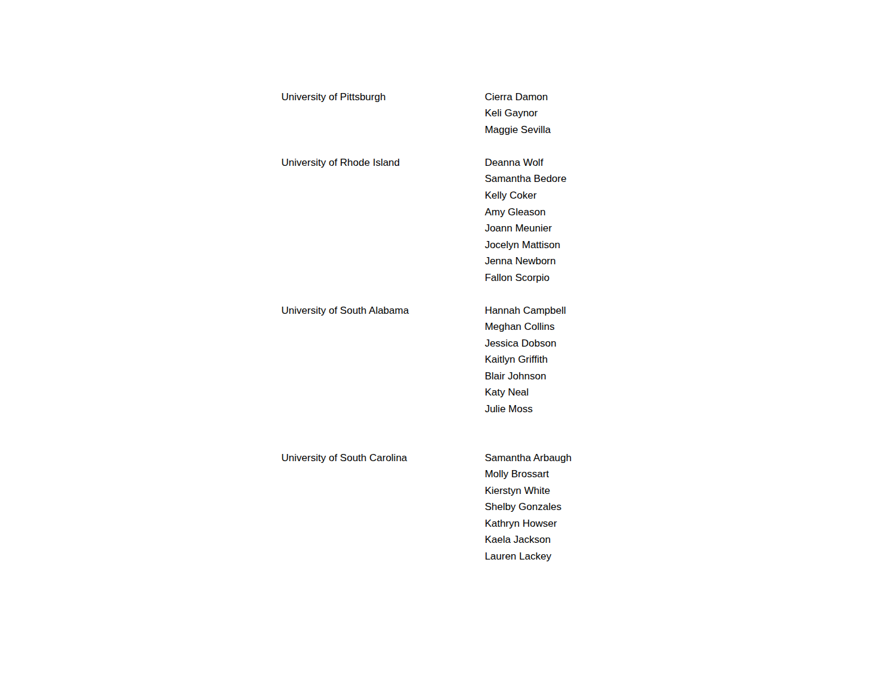| University of Pittsburgh | Cierra Damon Keli Gaynor Maggie Sevilla |
| University of Rhode Island | Deanna Wolf Samantha Bedore Kelly Coker Amy Gleason Joann Meunier Jocelyn Mattison Jenna Newborn Fallon Scorpio |
| University of South Alabama | Hannah Campbell Meghan Collins Jessica Dobson Kaitlyn Griffith Blair Johnson Katy Neal Julie Moss |
| University of South Carolina | Samantha Arbaugh Molly Brossart Kierstyn White Shelby Gonzales Kathryn Howser Kaela Jackson Lauren Lackey |